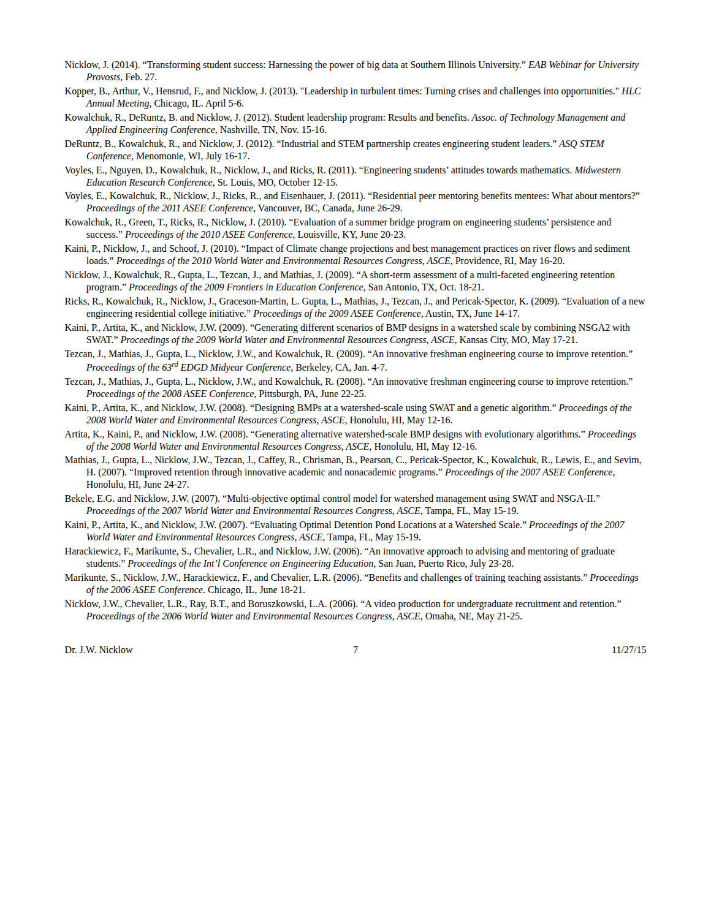Nicklow, J. (2014). “Transforming student success: Harnessing the power of big data at Southern Illinois University.” EAB Webinar for University Provosts, Feb. 27.
Kopper, B., Arthur, V., Hensrud, F., and Nicklow, J. (2013). "Leadership in turbulent times: Turning crises and challenges into opportunities." HLC Annual Meeting, Chicago, IL. April 5-6.
Kowalchuk, R., DeRuntz, B. and Nicklow, J. (2012). Student leadership program: Results and benefits. Assoc. of Technology Management and Applied Engineering Conference, Nashville, TN, Nov. 15-16.
DeRuntz, B., Kowalchuk, R., and Nicklow, J. (2012). “Industrial and STEM partnership creates engineering student leaders.” ASQ STEM Conference, Menomonie, WI, July 16-17.
Voyles, E., Nguyen, D., Kowalchuk, R., Nicklow, J., and Ricks, R. (2011). “Engineering students’ attitudes towards mathematics. Midwestern Education Research Conference, St. Louis, MO, October 12-15.
Voyles, E., Kowalchuk, R., Nicklow, J., Ricks, R., and Eisenhauer, J. (2011). “Residential peer mentoring benefits mentees: What about mentors?” Proceedings of the 2011 ASEE Conference, Vancouver, BC, Canada, June 26-29.
Kowalchuk, R., Green, T., Ricks, R., Nicklow, J. (2010). “Evaluation of a summer bridge program on engineering students’ persistence and success.” Proceedings of the 2010 ASEE Conference, Louisville, KY, June 20-23.
Kaini, P., Nicklow, J., and Schoof, J. (2010). “Impact of Climate change projections and best management practices on river flows and sediment loads.” Proceedings of the 2010 World Water and Environmental Resources Congress, ASCE, Providence, RI, May 16-20.
Nicklow, J., Kowalchuk, R., Gupta, L., Tezcan, J., and Mathias, J. (2009). “A short-term assessment of a multi-faceted engineering retention program.” Proceedings of the 2009 Frontiers in Education Conference, San Antonio, TX, Oct. 18-21.
Ricks, R., Kowalchuk, R., Nicklow, J., Graceson-Martin, L. Gupta, L., Mathias, J., Tezcan, J., and Pericak-Spector, K. (2009). “Evaluation of a new engineering residential college initiative.” Proceedings of the 2009 ASEE Conference, Austin, TX, June 14-17.
Kaini, P., Artita, K., and Nicklow, J.W. (2009). “Generating different scenarios of BMP designs in a watershed scale by combining NSGA2 with SWAT.” Proceedings of the 2009 World Water and Environmental Resources Congress, ASCE, Kansas City, MO, May 17-21.
Tezcan, J., Mathias, J., Gupta, L., Nicklow, J.W., and Kowalchuk, R. (2009). “An innovative freshman engineering course to improve retention.” Proceedings of the 63rd EDGD Midyear Conference, Berkeley, CA, Jan. 4-7.
Tezcan, J., Mathias, J., Gupta, L., Nicklow, J.W., and Kowalchuk, R. (2008). “An innovative freshman engineering course to improve retention.” Proceedings of the 2008 ASEE Conference, Pittsburgh, PA, June 22-25.
Kaini, P., Artita, K., and Nicklow, J.W. (2008). “Designing BMPs at a watershed-scale using SWAT and a genetic algorithm.” Proceedings of the 2008 World Water and Environmental Resources Congress, ASCE, Honolulu, HI, May 12-16.
Artita, K., Kaini, P., and Nicklow, J.W. (2008). “Generating alternative watershed-scale BMP designs with evolutionary algorithms.” Proceedings of the 2008 World Water and Environmental Resources Congress, ASCE, Honolulu, HI, May 12-16.
Mathias, J., Gupta, L., Nicklow, J.W., Tezcan, J., Caffey, R., Chrisman, B., Pearson, C., Pericak-Spector, K., Kowalchuk, R., Lewis, E., and Sevim, H. (2007). “Improved retention through innovative academic and nonacademic programs.” Proceedings of the 2007 ASEE Conference, Honolulu, HI, June 24-27.
Bekele, E.G. and Nicklow, J.W. (2007). “Multi-objective optimal control model for watershed management using SWAT and NSGA-II.” Proceedings of the 2007 World Water and Environmental Resources Congress, ASCE, Tampa, FL, May 15-19.
Kaini, P., Artita, K., and Nicklow, J.W. (2007). “Evaluating Optimal Detention Pond Locations at a Watershed Scale.” Proceedings of the 2007 World Water and Environmental Resources Congress, ASCE, Tampa, FL, May 15-19.
Harackiewicz, F., Marikunte, S., Chevalier, L.R., and Nicklow, J.W. (2006). “An innovative approach to advising and mentoring of graduate students.” Proceedings of the Int’l Conference on Engineering Education, San Juan, Puerto Rico, July 23-28.
Marikunte, S., Nicklow, J.W., Harackiewicz, F., and Chevalier, L.R. (2006). “Benefits and challenges of training teaching assistants.” Proceedings of the 2006 ASEE Conference. Chicago, IL, June 18-21.
Nicklow, J.W., Chevalier, L.R., Ray, B.T., and Boruszkowski, L.A. (2006). “A video production for undergraduate recruitment and retention.” Proceedings of the 2006 World Water and Environmental Resources Congress, ASCE, Omaha, NE, May 21-25.
Dr. J.W. Nicklow
7
11/27/15